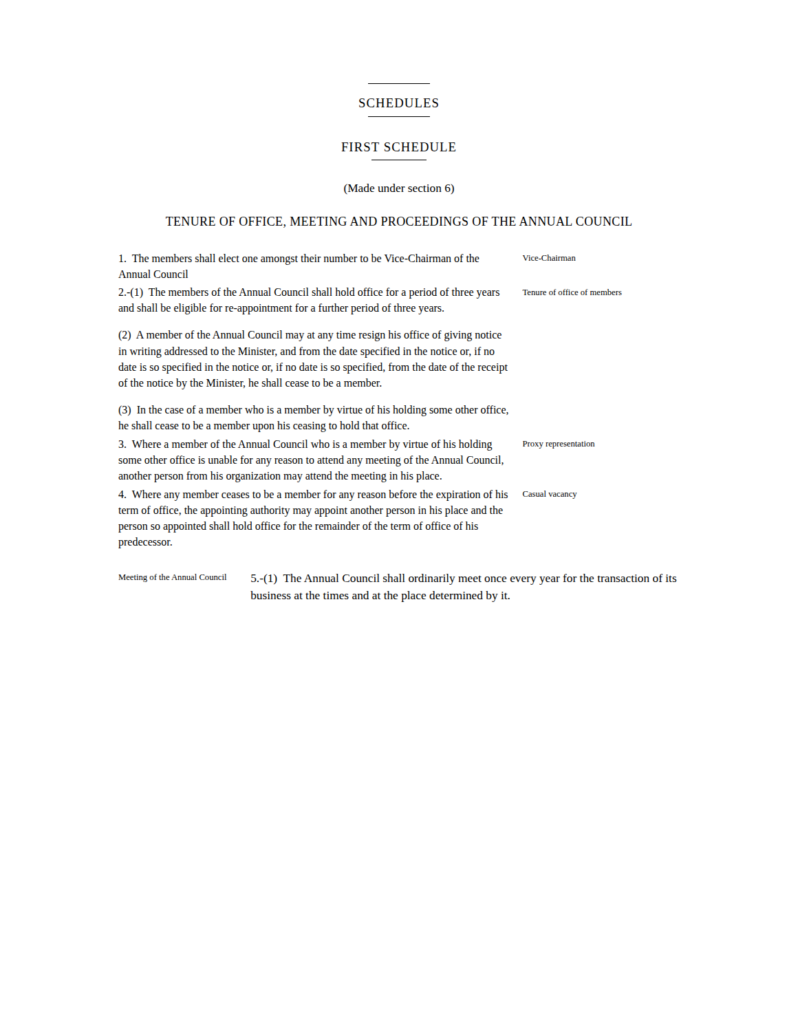SCHEDULES
FIRST SCHEDULE
(Made under section 6)
TENURE OF OFFICE, MEETING AND PROCEEDINGS OF THE ANNUAL COUNCIL
1. The members shall elect one amongst their number to be Vice-Chairman of the Annual Council
Vice-Chairman
2.-(1) The members of the Annual Council shall hold office for a period of three years and shall be eligible for re-appointment for a further period of three years.
(2) A member of the Annual Council may at any time resign his office of giving notice in writing addressed to the Minister, and from the date specified in the notice or, if no date is so specified in the notice or, if no date is so specified, from the date of the receipt of the notice by the Minister, he shall cease to be a member.
(3) In the case of a member who is a member by virtue of his holding some other office, he shall cease to be a member upon his ceasing to hold that office.
Tenure of office of members
3. Where a member of the Annual Council who is a member by virtue of his holding some other office is unable for any reason to attend any meeting of the Annual Council, another person from his organization may attend the meeting in his place.
Proxy representation
4. Where any member ceases to be a member for any reason before the expiration of his term of office, the appointing authority may appoint another person in his place and the person so appointed shall hold office for the remainder of the term of office of his predecessor.
Casual vacancy
Meeting of the Annual Council
5.-(1) The Annual Council shall ordinarily meet once every year for the transaction of its business at the times and at the place determined by it.